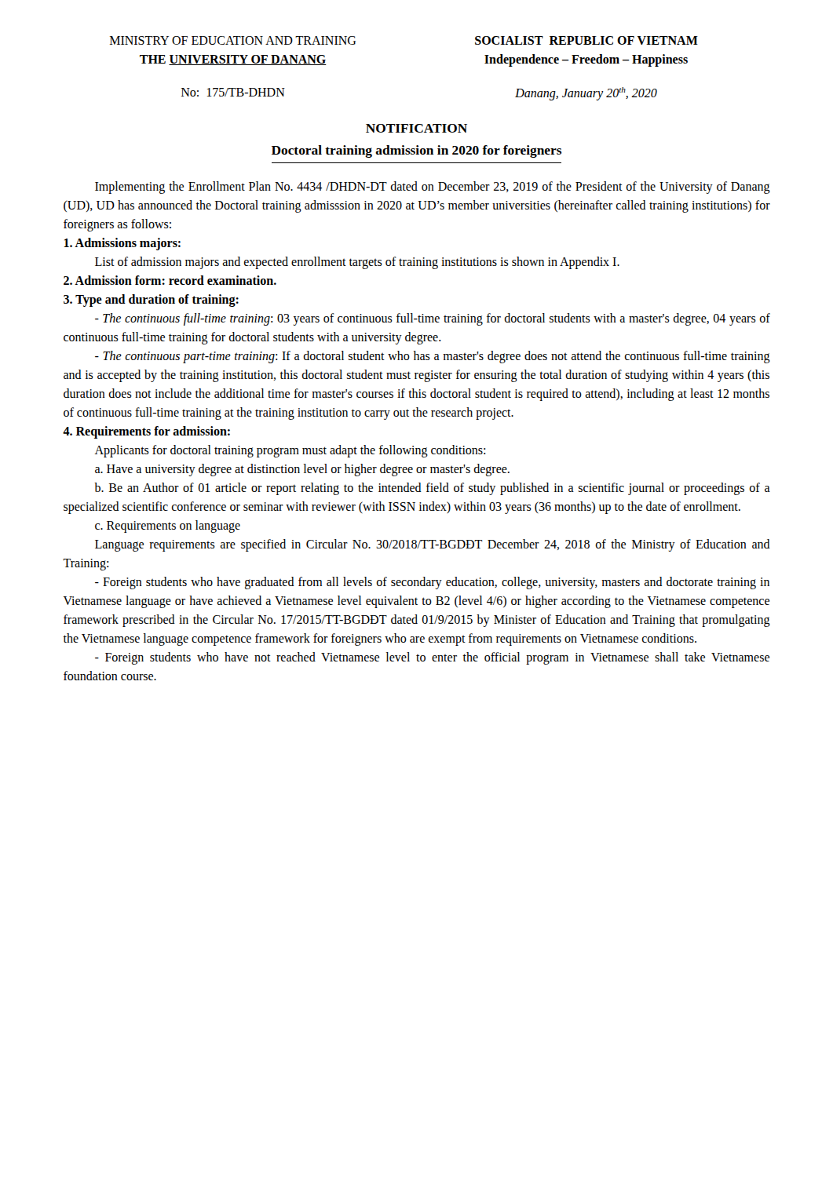| MINISTRY OF EDUCATION AND TRAINING THE UNIVERSITY OF DANANG | SOCIALIST REPUBLIC OF VIETNAM Independence – Freedom – Happiness |
| No: 175/TB-DHDN | Danang, January 20 th , 2020 |
NOTIFICATION
Doctoral training admission in 2020 for foreigners
Implementing the Enrollment Plan No. 4434 /DHDN-DT dated on December 23, 2019 of the President of the University of Danang (UD), UD has announced the Doctoral training admisssion in 2020 at UD’s member universities (hereinafter called training institutions) for foreigners as follows:
1. Admissions majors:
List of admission majors and expected enrollment targets of training institutions is shown in Appendix I.
2. Admission form: record examination.
3. Type and duration of training:
- The continuous full-time training: 03 years of continuous full-time training for doctoral students with a master's degree, 04 years of continuous full-time training for doctoral students with a university degree.
- The continuous part-time training: If a doctoral student who has a master's degree does not attend the continuous full-time training and is accepted by the training institution, this doctoral student must register for ensuring the total duration of studying within 4 years (this duration does not include the additional time for master's courses if this doctoral student is required to attend), including at least 12 months of continuous full-time training at the training institution to carry out the research project.
4. Requirements for admission:
Applicants for doctoral training program must adapt the following conditions:
a. Have a university degree at distinction level or higher degree or master's degree.
b. Be an Author of 01 article or report relating to the intended field of study published in a scientific journal or proceedings of a specialized scientific conference or seminar with reviewer (with ISSN index) within 03 years (36 months) up to the date of enrollment.
c. Requirements on language
Language requirements are specified in Circular No. 30/2018/TT-BGDĐT December 24, 2018 of the Ministry of Education and Training:
- Foreign students who have graduated from all levels of secondary education, college, university, masters and doctorate training in Vietnamese language or have achieved a Vietnamese level equivalent to B2 (level 4/6) or higher according to the Vietnamese competence framework prescribed in the Circular No. 17/2015/TT-BGDĐT dated 01/9/2015 by Minister of Education and Training that promulgating the Vietnamese language competence framework for foreigners who are exempt from requirements on Vietnamese conditions.
- Foreign students who have not reached Vietnamese level to enter the official program in Vietnamese shall take Vietnamese foundation course.